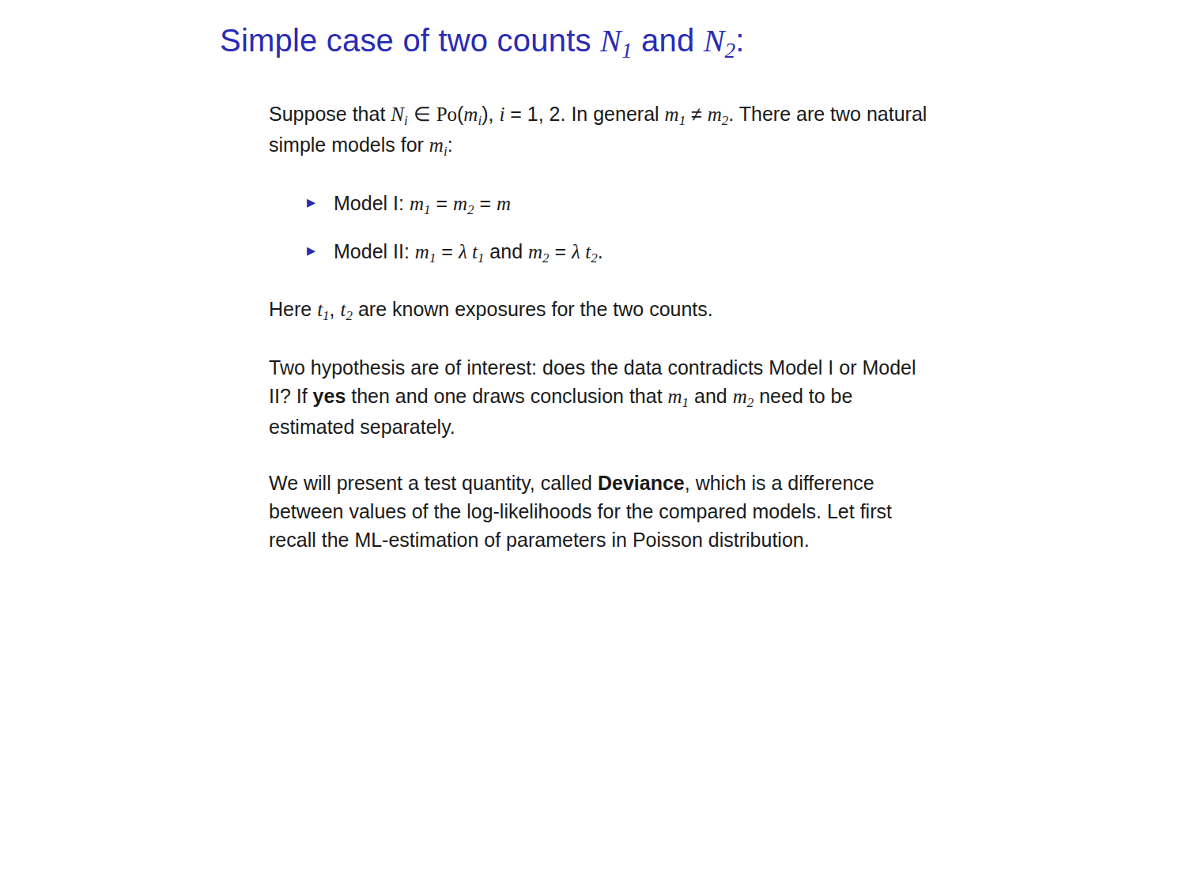Simple case of two counts N1 and N2:
Suppose that Ni ∈ Po(mi), i = 1, 2. In general m1 ≠ m2. There are two natural simple models for mi:
Model I: m1 = m2 = m
Model II: m1 = λ t1 and m2 = λ t2.
Here t1, t2 are known exposures for the two counts.
Two hypothesis are of interest: does the data contradicts Model I or Model II? If yes then and one draws conclusion that m1 and m2 need to be estimated separately.
We will present a test quantity, called Deviance, which is a difference between values of the log-likelihoods for the compared models. Let first recall the ML-estimation of parameters in Poisson distribution.